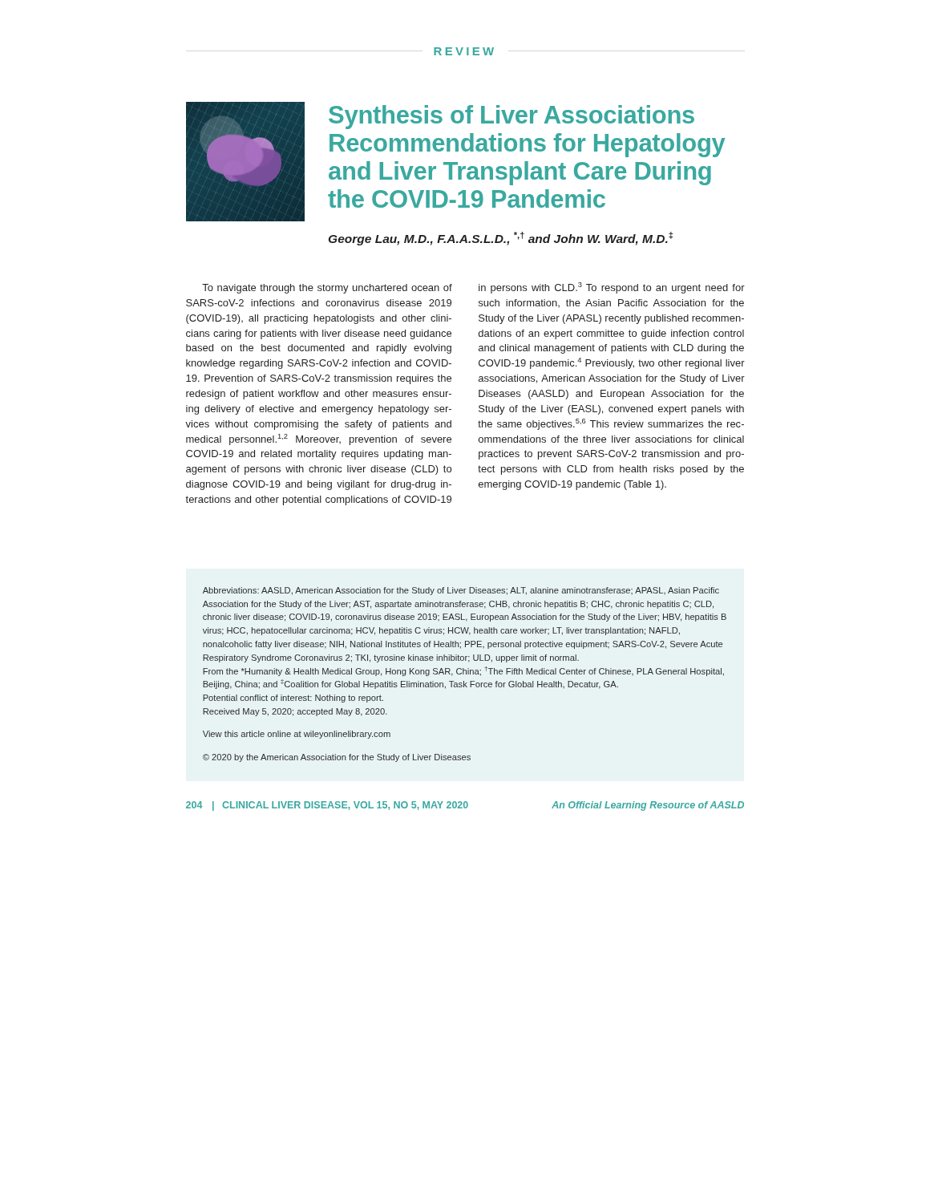Review
Synthesis of Liver Associations Recommendations for Hepatology and Liver Transplant Care During the COVID-19 Pandemic
George Lau, M.D., F.A.A.S.L.D., *,† and John W. Ward, M.D.‡
To navigate through the stormy unchartered ocean of SARS-coV-2 infections and coronavirus disease 2019 (COVID-19), all practicing hepatologists and other clinicians caring for patients with liver disease need guidance based on the best documented and rapidly evolving knowledge regarding SARS-CoV-2 infection and COVID-19. Prevention of SARS-CoV-2 transmission requires the redesign of patient workflow and other measures ensuring delivery of elective and emergency hepatology services without compromising the safety of patients and medical personnel.1,2 Moreover, prevention of severe COVID-19 and related mortality requires updating management of persons with chronic liver disease (CLD) to diagnose COVID-19 and being vigilant for drug-drug interactions and other potential complications of COVID-19 in persons with CLD.3 To respond to an urgent need for such information, the Asian Pacific Association for the Study of the Liver (APASL) recently published recommendations of an expert committee to guide infection control and clinical management of patients with CLD during the COVID-19 pandemic.4 Previously, two other regional liver associations, American Association for the Study of Liver Diseases (AASLD) and European Association for the Study of the Liver (EASL), convened expert panels with the same objectives.5,6 This review summarizes the recommendations of the three liver associations for clinical practices to prevent SARS-CoV-2 transmission and protect persons with CLD from health risks posed by the emerging COVID-19 pandemic (Table 1).
Abbreviations: AASLD, American Association for the Study of Liver Diseases; ALT, alanine aminotransferase; APASL, Asian Pacific Association for the Study of the Liver; AST, aspartate aminotransferase; CHB, chronic hepatitis B; CHC, chronic hepatitis C; CLD, chronic liver disease; COVID-19, coronavirus disease 2019; EASL, European Association for the Study of the Liver; HBV, hepatitis B virus; HCC, hepatocellular carcinoma; HCV, hepatitis C virus; HCW, health care worker; LT, liver transplantation; NAFLD, nonalcoholic fatty liver disease; NIH, National Institutes of Health; PPE, personal protective equipment; SARS-CoV-2, Severe Acute Respiratory Syndrome Coronavirus 2; TKI, tyrosine kinase inhibitor; ULD, upper limit of normal.
From the *Humanity & Health Medical Group, Hong Kong SAR, China; †The Fifth Medical Center of Chinese, PLA General Hospital, Beijing, China; and ‡Coalition for Global Hepatitis Elimination, Task Force for Global Health, Decatur, GA.
Potential conflict of interest: Nothing to report.
Received May 5, 2020; accepted May 8, 2020.
View this article online at wileyonlinelibrary.com
© 2020 by the American Association for the Study of Liver Diseases
204|CLINICAL LIVER DISEASE, VOL 15, NO 5, MAY 2020
An Official Learning Resource of AASLD